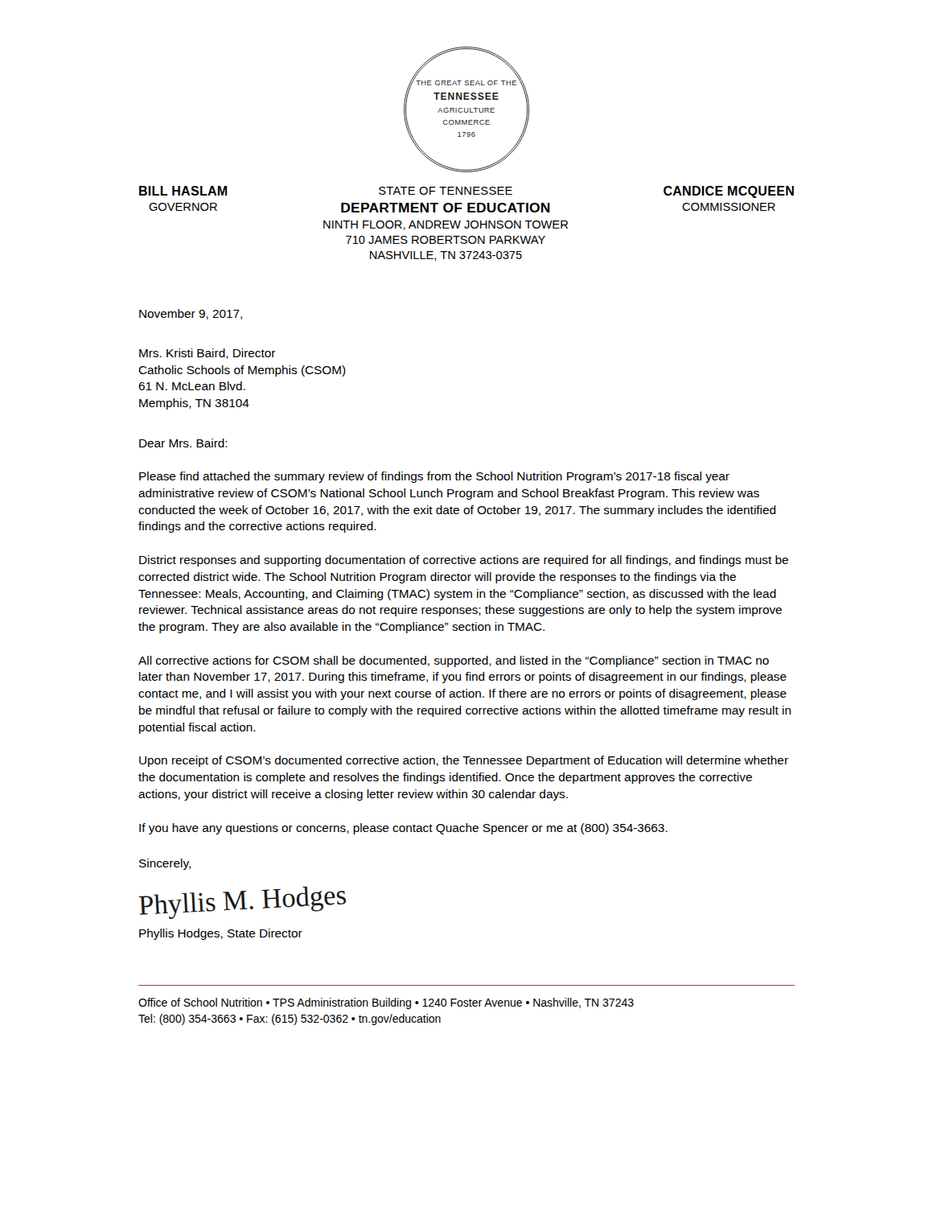The Great Seal of the Tennessee Agriculture Commerce 1796
BILL HASLAM
GOVERNOR
STATE OF TENNESSEE
DEPARTMENT OF EDUCATION
NINTH FLOOR, ANDREW JOHNSON TOWER
710 JAMES ROBERTSON PARKWAY
NASHVILLE, TN 37243-0375
CANDICE MCQUEEN
COMMISSIONER
November 9, 2017,
Mrs. Kristi Baird, Director
Catholic Schools of Memphis (CSOM)
61 N. McLean Blvd.
Memphis, TN 38104
Dear Mrs. Baird:
Please find attached the summary review of findings from the School Nutrition Program’s 2017-18 fiscal year administrative review of CSOM’s National School Lunch Program and School Breakfast Program. This review was conducted the week of October 16, 2017, with the exit date of October 19, 2017. The summary includes the identified findings and the corrective actions required.
District responses and supporting documentation of corrective actions are required for all findings, and findings must be corrected district wide. The School Nutrition Program director will provide the responses to the findings via the Tennessee: Meals, Accounting, and Claiming (TMAC) system in the “Compliance” section, as discussed with the lead reviewer. Technical assistance areas do not require responses; these suggestions are only to help the system improve the program. They are also available in the “Compliance” section in TMAC.
All corrective actions for CSOM shall be documented, supported, and listed in the “Compliance” section in TMAC no later than November 17, 2017. During this timeframe, if you find errors or points of disagreement in our findings, please contact me, and I will assist you with your next course of action. If there are no errors or points of disagreement, please be mindful that refusal or failure to comply with the required corrective actions within the allotted timeframe may result in potential fiscal action.
Upon receipt of CSOM’s documented corrective action, the Tennessee Department of Education will determine whether the documentation is complete and resolves the findings identified. Once the department approves the corrective actions, your district will receive a closing letter review within 30 calendar days.
If you have any questions or concerns, please contact Quache Spencer or me at (800) 354-3663.
Sincerely,
Phyllis M. Hodges
Phyllis Hodges, State Director
Office of School Nutrition • TPS Administration Building • 1240 Foster Avenue • Nashville, TN 37243
Tel: (800) 354-3663 • Fax: (615) 532-0362 • tn.gov/education